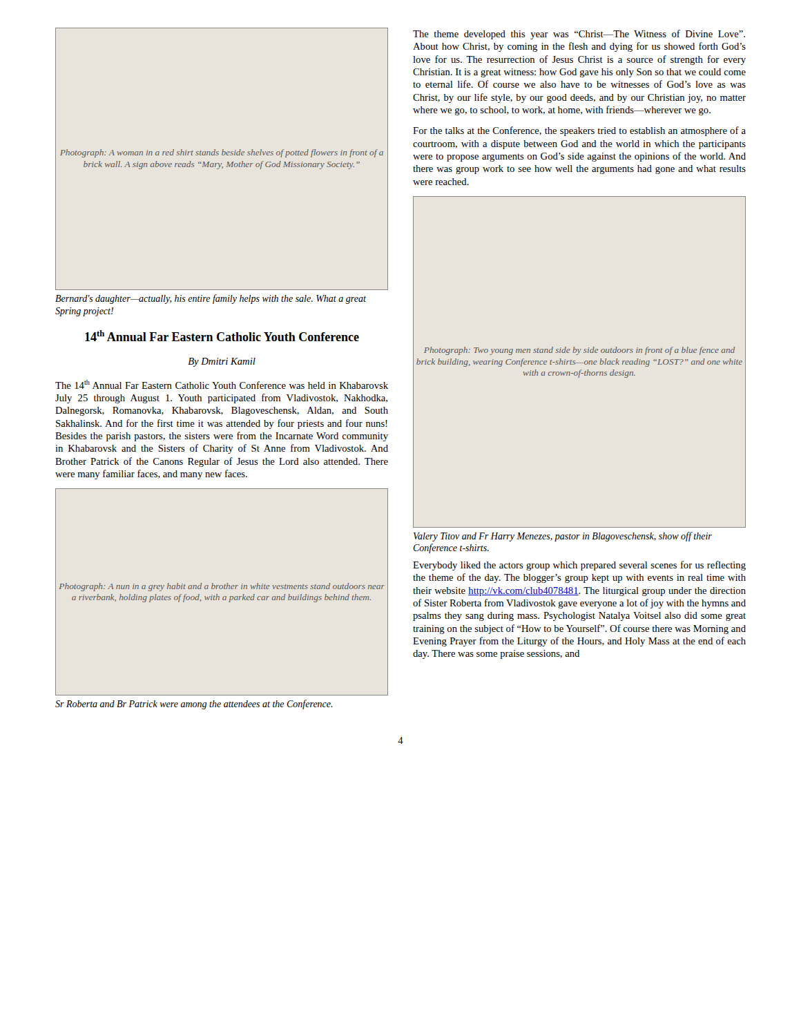Photograph: A woman in a red shirt stands beside shelves of potted flowers in front of a brick wall. A sign above reads “Mary, Mother of God Missionary Society.”
Bernard's daughter—actually, his entire family helps with the sale. What a great Spring project!
14th Annual Far Eastern Catholic Youth Conference
By Dmitri Kamil
The 14th Annual Far Eastern Catholic Youth Conference was held in Khabarovsk July 25 through August 1. Youth participated from Vladivostok, Nakhodka, Dalnegorsk, Romanovka, Khabarovsk, Blagoveschensk, Aldan, and South Sakhalinsk. And for the first time it was attended by four priests and four nuns! Besides the parish pastors, the sisters were from the Incarnate Word community in Khabarovsk and the Sisters of Charity of St Anne from Vladivostok. And Brother Patrick of the Canons Regular of Jesus the Lord also attended. There were many familiar faces, and many new faces.
Photograph: A nun in a grey habit and a brother in white vestments stand outdoors near a riverbank, holding plates of food, with a parked car and buildings behind them.
Sr Roberta and Br Patrick were among the attendees at the Conference.
The theme developed this year was “Christ—The Witness of Divine Love”. About how Christ, by coming in the flesh and dying for us showed forth God’s love for us. The resurrection of Jesus Christ is a source of strength for every Christian. It is a great witness: how God gave his only Son so that we could come to eternal life. Of course we also have to be witnesses of God’s love as was Christ, by our life style, by our good deeds, and by our Christian joy, no matter where we go, to school, to work, at home, with friends—wherever we go.
For the talks at the Conference, the speakers tried to establish an atmosphere of a courtroom, with a dispute between God and the world in which the participants were to propose arguments on God’s side against the opinions of the world. And there was group work to see how well the arguments had gone and what results were reached.
Photograph: Two young men stand side by side outdoors in front of a blue fence and brick building, wearing Conference t-shirts—one black reading “LOST?” and one white with a crown-of-thorns design.
Valery Titov and Fr Harry Menezes, pastor in Blagoveschensk, show off their Conference t-shirts.
Everybody liked the actors group which prepared several scenes for us reflecting the theme of the day. The blogger’s group kept up with events in real time with their website http://vk.com/club4078481. The liturgical group under the direction of Sister Roberta from Vladivostok gave everyone a lot of joy with the hymns and psalms they sang during mass. Psychologist Natalya Voitsel also did some great training on the subject of “How to be Yourself”. Of course there was Morning and Evening Prayer from the Liturgy of the Hours, and Holy Mass at the end of each day. There was some praise sessions, and
4